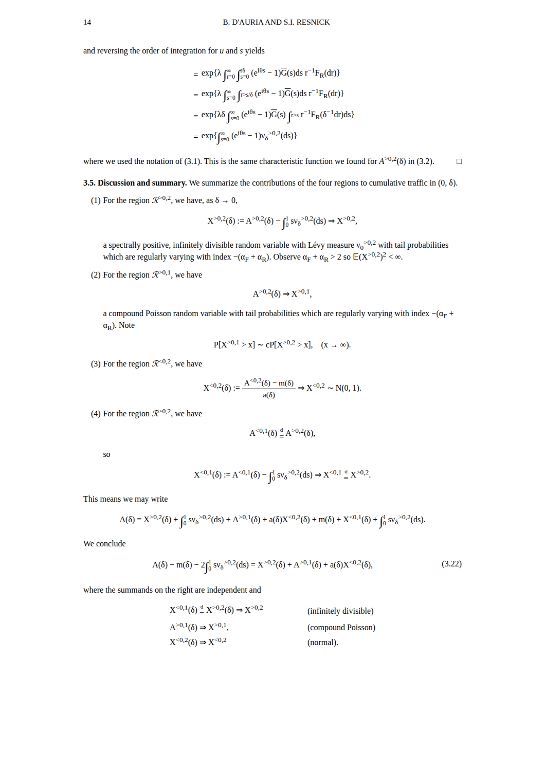14 B. D'AURIA AND S.I. RESNICK
and reversing the order of integration for u and s yields
| | = | exp{λ ∫ ∞ r=0 ∫ rδ s=0 (e iθs − 1) G (s)ds r −1 F R (dr)} |
| | = | exp{λ ∫ ∞ s=0 ∫ r>s/δ (e iθs − 1) G (s)ds r −1 F R (dr)} |
| | = | exp{λδ ∫ ∞ s=0 (e iθs − 1) G (s) ∫ r>s r −1 F R (δ −1 dr)ds} |
| | = | exp{ ∫ ∞ s=0 (e iθs − 1)ν δ >0,2 (ds)} |
where we used the notation of (3.1). This is the same characteristic function we found for A>0,2(δ) in (3.2). □
3.5. Discussion and summary.
We summarize the contributions of the four regions to cumulative traffic in (0, δ).
(1) For the region ℛ>0,2, we have, as δ → 0,
X>0,2(δ) := A>0,2(δ) − ∫10 sνδ>0,2(ds) ⇒ X>0,2,
a spectrally positive, infinitely divisible random variable with Lévy measure ν0>0,2 with tail probabilities which are regularly varying with index −(αF + αR). Observe αF + αR > 2 so 𝔼(X>0,2)2 < ∞.
(2) For the region ℛ>0,1, we have
A>0,2(δ) ⇒ X>0,1,
a compound Poisson random variable with tail probabilities which are regularly varying with index −(αF + αR). Note
P[X>0,1 > x] ∼ cP[X>0,2 > x], (x → ∞).
(3) For the region ℛ<0,2, we have
X<0,2(δ) := A<0,2(δ) − m(δ) a(δ) ⇒ X<0,2 ∼ N(0, 1).
(4) For the region ℛ>0,2, we have
A<0,1(δ) d= A>0,2(δ),
so
X<0,1(δ) := A<0,1(δ) − ∫10 sνδ>0,2(ds) ⇒ X<0,1 d= X>0,2.
This means we may write
A(δ) = X>0,2(δ) + ∫10 sνδ>0,2(ds) + A>0,1(δ) + a(δ)X<0,2(δ) + m(δ) + X<0,1(δ) + ∫10 sνδ>0,2(ds).
We conclude
(3.22)
A(δ) − m(δ) − 2∫10 sνδ>0,2(ds) = X>0,2(δ) + A>0,1(δ) + a(δ)X<0,2(δ),
where the summands on the right are independent and
| X <0,1 (δ) d = X >0,2 (δ) ⇒ X >0,2 | (infinitely divisible) |
| A >0,1 (δ) ⇒ X >0,1 , | (compound Poisson) |
| X <0,2 (δ) ⇒ X <0,2 | (normal). |